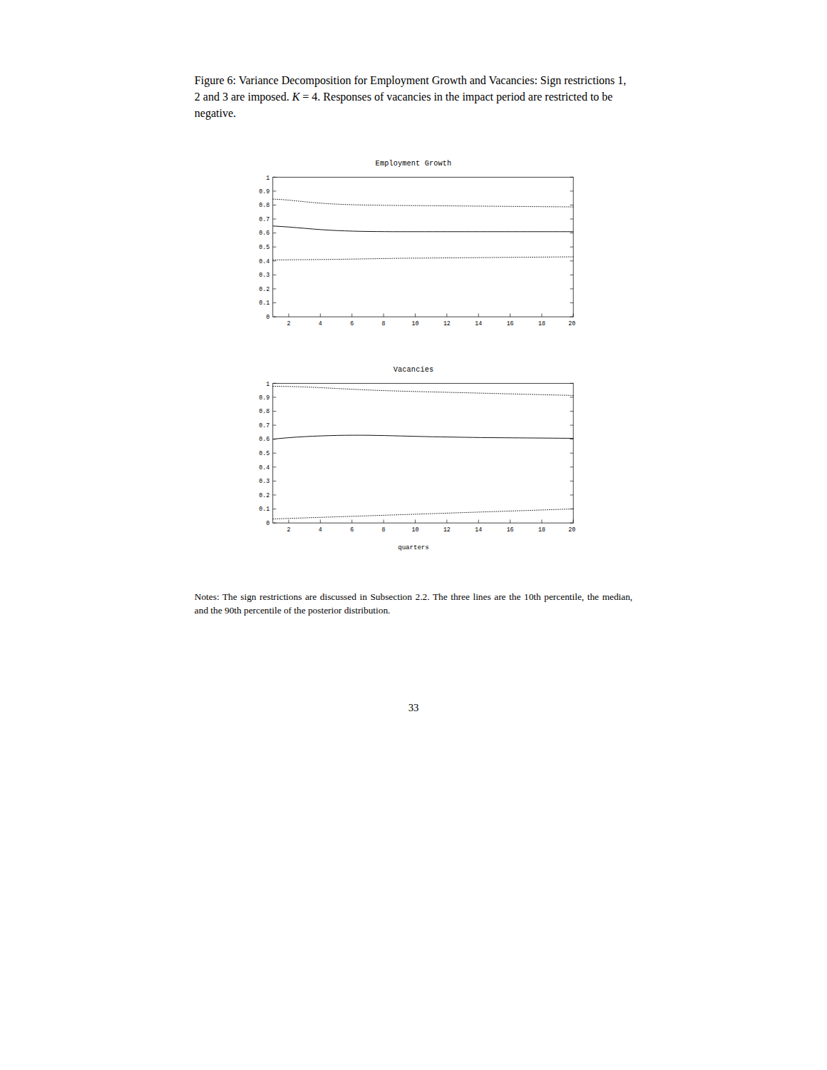Figure 6: Variance Decomposition for Employment Growth and Vacancies: Sign restrictions 1, 2 and 3 are imposed. K = 4. Responses of vacancies in the impact period are restricted to be negative.
Employment Growth
0 0.1 0.2 0.3 0.4 0.5 0.6 0.7 0.8 0.9 1 2 4 6 8 10 12 14 16 18 20
Vacancies
0 0.1 0.2 0.3 0.4 0.5 0.6 0.7 0.8 0.9 1 2 4 6 8 10 12 14 16 18 20
quarters
Notes: The sign restrictions are discussed in Subsection 2.2. The three lines are the 10th percentile, the median, and the 90th percentile of the posterior distribution.
33